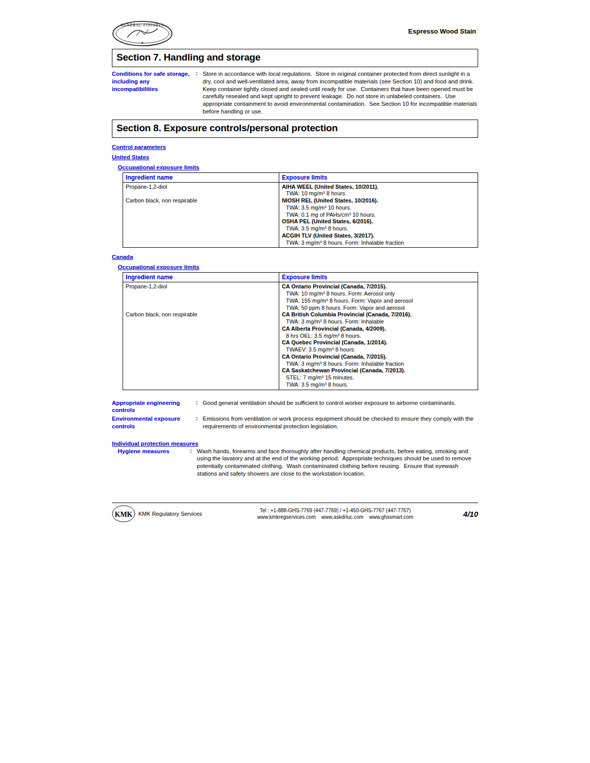GENERAL FINISHES ★
Espresso Wood Stain
Section 7. Handling and storage
Conditions for safe storage, including any incompatibilities
:
Store in accordance with local regulations. Store in original container protected from direct sunlight in a dry, cool and well-ventilated area, away from incompatible materials (see Section 10) and food and drink. Keep container tightly closed and sealed until ready for use. Containers that have been opened must be carefully resealed and kept upright to prevent leakage. Do not store in unlabeled containers. Use appropriate containment to avoid environmental contamination. See Section 10 for incompatible materials before handling or use.
Section 8. Exposure controls/personal protection
Control parameters
United States
Occupational exposure limits
| Ingredient name | Exposure limits |
| --- | --- |
| Propane-1,2-diol Carbon black, non respirable | AIHA WEEL (United States, 10/2011). TWA: 10 mg/m³ 8 hours. NIOSH REL (United States, 10/2016). TWA: 3.5 mg/m³ 10 hours. TWA: 0.1 mg of PAHs/cm³ 10 hours. OSHA PEL (United States, 6/2016). TWA: 3.5 mg/m³ 8 hours. ACGIH TLV (United States, 3/2017). TWA: 3 mg/m³ 8 hours. Form: Inhalable fraction |
Canada
Occupational exposure limits
| Ingredient name | Exposure limits |
| --- | --- |
| Propane-1,2-diol Carbon black, non respirable | CA Ontario Provincial (Canada, 7/2015). TWA: 10 mg/m³ 8 hours. Form: Aerosol only TWA: 155 mg/m³ 8 hours. Form: Vapor and aerosol TWA: 50 ppm 8 hours. Form: Vapor and aerosol CA British Columbia Provincial (Canada, 7/2016). TWA: 3 mg/m³ 8 hours. Form: Inhalable CA Alberta Provincial (Canada, 4/2009). 8 hrs OEL: 3.5 mg/m³ 8 hours. CA Quebec Provincial (Canada, 1/2014). TWAEV: 3.5 mg/m³ 8 hours. CA Ontario Provincial (Canada, 7/2015). TWA: 3 mg/m³ 8 hours. Form: Inhalable fraction CA Saskatchewan Provincial (Canada, 7/2013). STEL: 7 mg/m³ 15 minutes. TWA: 3.5 mg/m³ 8 hours. |
Appropriate engineering controls
:
Good general ventilation should be sufficient to control worker exposure to airborne contaminants.
Environmental exposure controls
:
Emissions from ventilation or work process equipment should be checked to ensure they comply with the requirements of environmental protection legislation.
Individual protection measures
Hygiene measures
:
Wash hands, forearms and face thoroughly after handling chemical products, before eating, smoking and using the lavatory and at the end of the working period. Appropriate techniques should be used to remove potentially contaminated clothing. Wash contaminated clothing before reusing. Ensure that eyewash stations and safety showers are close to the workstation location.
KMK KMK Regulatory Services
Tel : +1-888-GHS-7769 (447-7769) / +1-450-GHS-7767 (447-7767)
www.kmkregservices.com www.askdrluc.com www.ghssmart.com
4/10